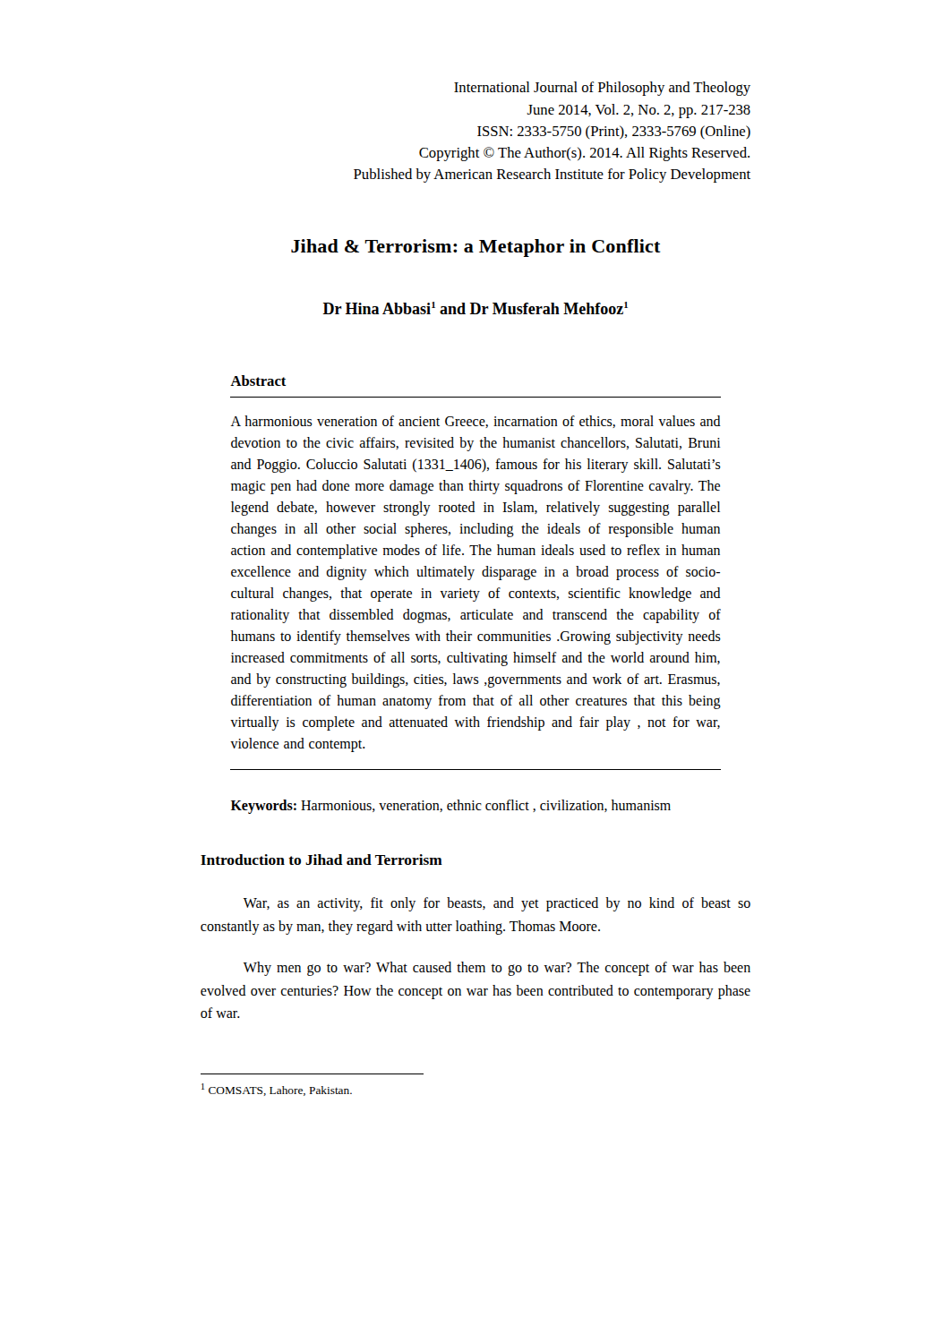International Journal of Philosophy and Theology
June 2014, Vol. 2, No. 2, pp. 217-238
ISSN: 2333-5750 (Print), 2333-5769 (Online)
Copyright © The Author(s). 2014. All Rights Reserved.
Published by American Research Institute for Policy Development
Jihad & Terrorism: a Metaphor in Conflict
Dr Hina Abbasi1 and Dr Musferah Mehfooz1
Abstract
A harmonious veneration of ancient Greece, incarnation of ethics, moral values and devotion to the civic affairs, revisited by the humanist chancellors, Salutati, Bruni and Poggio. Coluccio Salutati (1331_1406), famous for his literary skill. Salutati’s magic pen had done more damage than thirty squadrons of Florentine cavalry. The legend debate, however strongly rooted in Islam, relatively suggesting parallel changes in all other social spheres, including the ideals of responsible human action and contemplative modes of life. The human ideals used to reflex in human excellence and dignity which ultimately disparage in a broad process of socio-cultural changes, that operate in variety of contexts, scientific knowledge and rationality that dissembled dogmas, articulate and transcend the capability of humans to identify themselves with their communities .Growing subjectivity needs increased commitments of all sorts, cultivating himself and the world around him, and by constructing buildings, cities, laws ,governments and work of art. Erasmus, differentiation of human anatomy from that of all other creatures that this being virtually is complete and attenuated with friendship and fair play , not for war, violence and contempt.
Keywords: Harmonious, veneration, ethnic conflict , civilization, humanism
Introduction to Jihad and Terrorism
War, as an activity, fit only for beasts, and yet practiced by no kind of beast so constantly as by man, they regard with utter loathing. Thomas Moore.
Why men go to war? What caused them to go to war? The concept of war has been evolved over centuries? How the concept on war has been contributed to contemporary phase of war.
1 COMSATS, Lahore, Pakistan.